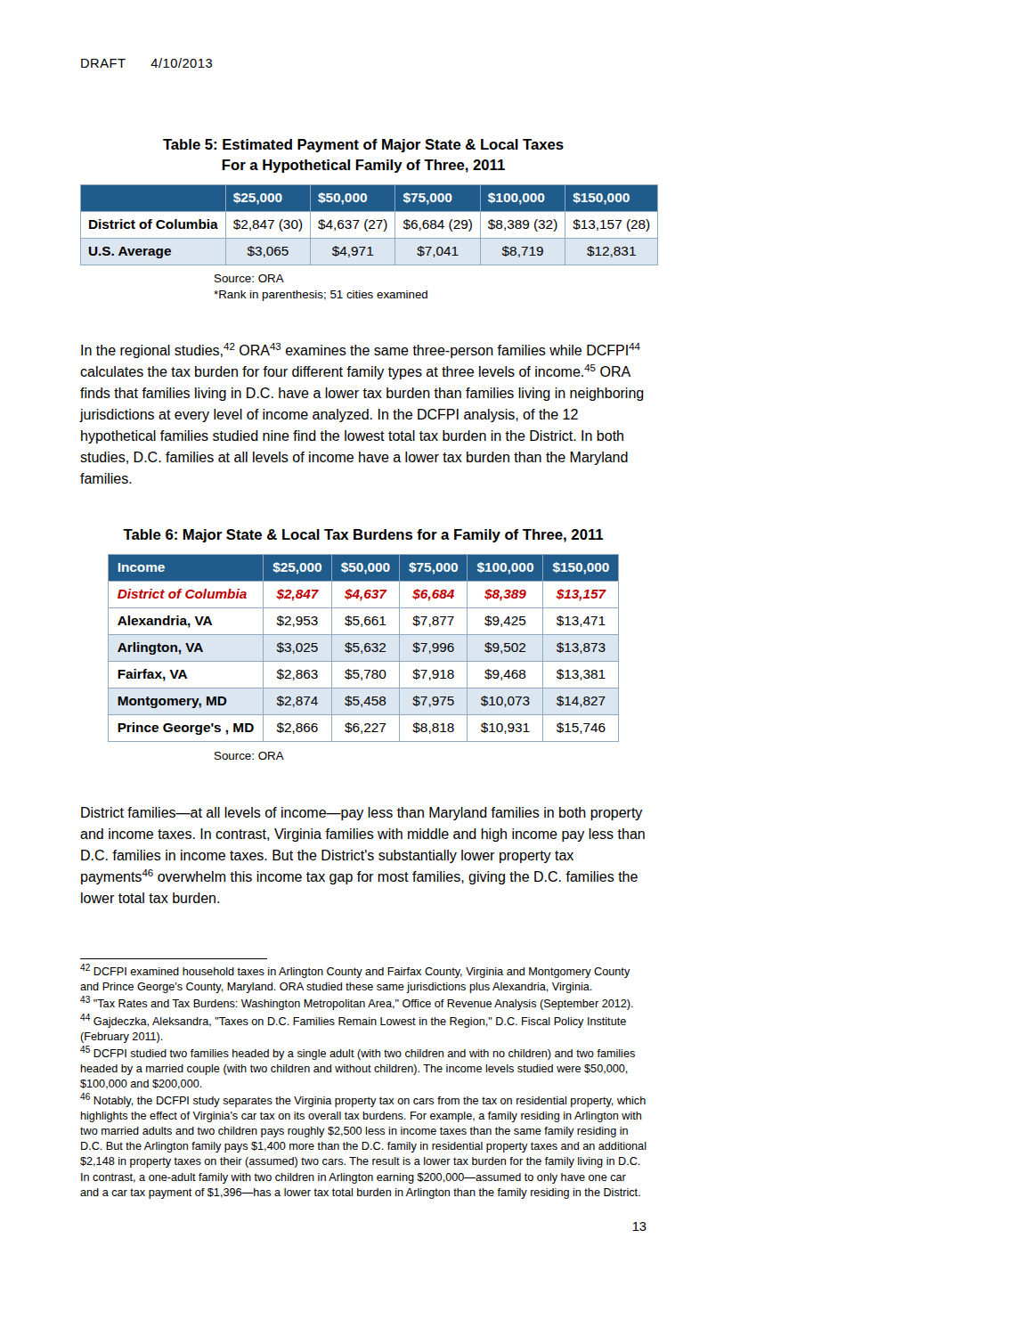DRAFT4/10/2013
Table 5: Estimated Payment of Major State & Local Taxes
For a Hypothetical Family of Three, 2011
| | $25,000 | $50,000 | $75,000 | $100,000 | $150,000 |
| --- | --- | --- | --- | --- | --- |
| District of Columbia | $2,847 (30) | $4,637 (27) | $6,684 (29) | $8,389 (32) | $13,157 (28) |
| U.S. Average | $3,065 | $4,971 | $7,041 | $8,719 | $12,831 |
Source: ORA
*Rank in parenthesis; 51 cities examined
In the regional studies,42 ORA43 examines the same three-person families while DCFPI44 calculates the tax burden for four different family types at three levels of income.45 ORA finds that families living in D.C. have a lower tax burden than families living in neighboring jurisdictions at every level of income analyzed. In the DCFPI analysis, of the 12 hypothetical families studied nine find the lowest total tax burden in the District. In both studies, D.C. families at all levels of income have a lower tax burden than the Maryland families.
Table 6: Major State & Local Tax Burdens for a Family of Three, 2011
| Income | $25,000 | $50,000 | $75,000 | $100,000 | $150,000 |
| --- | --- | --- | --- | --- | --- |
| District of Columbia | $2,847 | $4,637 | $6,684 | $8,389 | $13,157 |
| Alexandria, VA | $2,953 | $5,661 | $7,877 | $9,425 | $13,471 |
| Arlington, VA | $3,025 | $5,632 | $7,996 | $9,502 | $13,873 |
| Fairfax, VA | $2,863 | $5,780 | $7,918 | $9,468 | $13,381 |
| Montgomery, MD | $2,874 | $5,458 | $7,975 | $10,073 | $14,827 |
| Prince George's , MD | $2,866 | $6,227 | $8,818 | $10,931 | $15,746 |
Source: ORA
District families—at all levels of income—pay less than Maryland families in both property and income taxes. In contrast, Virginia families with middle and high income pay less than D.C. families in income taxes. But the District's substantially lower property tax payments46 overwhelm this income tax gap for most families, giving the D.C. families the lower total tax burden.
42 DCFPI examined household taxes in Arlington County and Fairfax County, Virginia and Montgomery County and Prince George's County, Maryland. ORA studied these same jurisdictions plus Alexandria, Virginia.
43 "Tax Rates and Tax Burdens: Washington Metropolitan Area," Office of Revenue Analysis (September 2012).
44 Gajdeczka, Aleksandra, "Taxes on D.C. Families Remain Lowest in the Region," D.C. Fiscal Policy Institute (February 2011).
45 DCFPI studied two families headed by a single adult (with two children and with no children) and two families headed by a married couple (with two children and without children). The income levels studied were $50,000, $100,000 and $200,000.
46 Notably, the DCFPI study separates the Virginia property tax on cars from the tax on residential property, which highlights the effect of Virginia's car tax on its overall tax burdens. For example, a family residing in Arlington with two married adults and two children pays roughly $2,500 less in income taxes than the same family residing in D.C. But the Arlington family pays $1,400 more than the D.C. family in residential property taxes and an additional $2,148 in property taxes on their (assumed) two cars. The result is a lower tax burden for the family living in D.C. In contrast, a one-adult family with two children in Arlington earning $200,000—assumed to only have one car and a car tax payment of $1,396—has a lower tax total burden in Arlington than the family residing in the District.
13